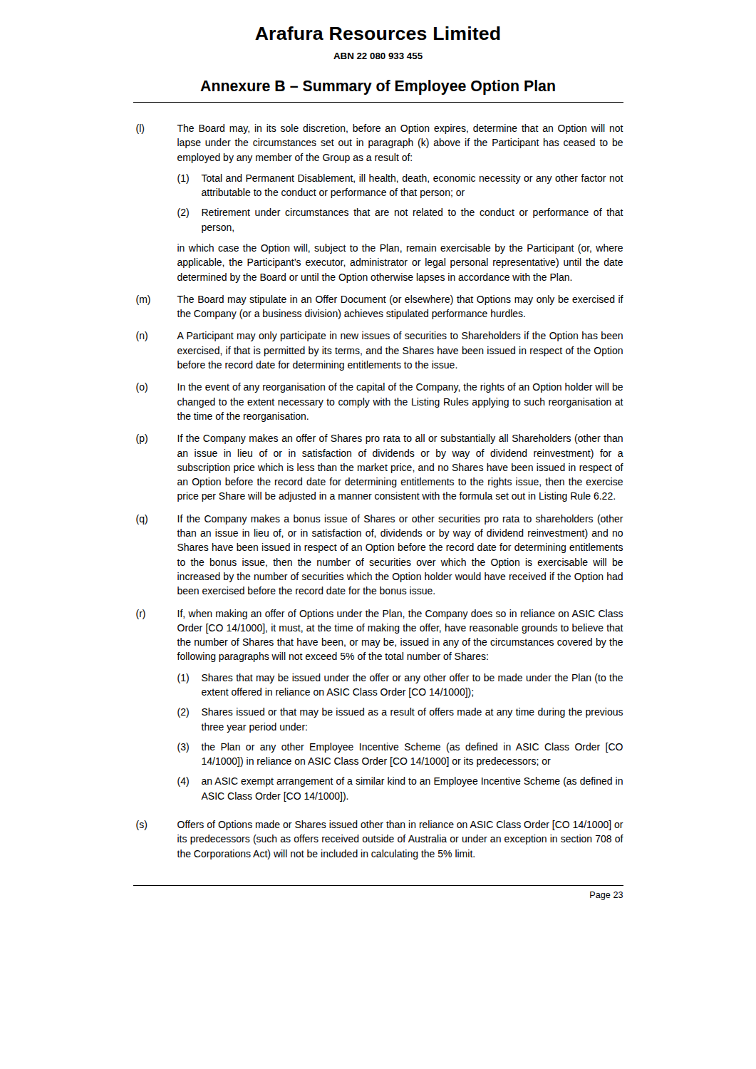Arafura Resources Limited
ABN 22 080 933 455
Annexure B – Summary of Employee Option Plan
(l)
The Board may, in its sole discretion, before an Option expires, determine that an Option will not lapse under the circumstances set out in paragraph (k) above if the Participant has ceased to be employed by any member of the Group as a result of:
(1)
Total and Permanent Disablement, ill health, death, economic necessity or any other factor not attributable to the conduct or performance of that person; or
(2)
Retirement under circumstances that are not related to the conduct or performance of that person,
in which case the Option will, subject to the Plan, remain exercisable by the Participant (or, where applicable, the Participant’s executor, administrator or legal personal representative) until the date determined by the Board or until the Option otherwise lapses in accordance with the Plan.
(m)
The Board may stipulate in an Offer Document (or elsewhere) that Options may only be exercised if the Company (or a business division) achieves stipulated performance hurdles.
(n)
A Participant may only participate in new issues of securities to Shareholders if the Option has been exercised, if that is permitted by its terms, and the Shares have been issued in respect of the Option before the record date for determining entitlements to the issue.
(o)
In the event of any reorganisation of the capital of the Company, the rights of an Option holder will be changed to the extent necessary to comply with the Listing Rules applying to such reorganisation at the time of the reorganisation.
(p)
If the Company makes an offer of Shares pro rata to all or substantially all Shareholders (other than an issue in lieu of or in satisfaction of dividends or by way of dividend reinvestment) for a subscription price which is less than the market price, and no Shares have been issued in respect of an Option before the record date for determining entitlements to the rights issue, then the exercise price per Share will be adjusted in a manner consistent with the formula set out in Listing Rule 6.22.
(q)
If the Company makes a bonus issue of Shares or other securities pro rata to shareholders (other than an issue in lieu of, or in satisfaction of, dividends or by way of dividend reinvestment) and no Shares have been issued in respect of an Option before the record date for determining entitlements to the bonus issue, then the number of securities over which the Option is exercisable will be increased by the number of securities which the Option holder would have received if the Option had been exercised before the record date for the bonus issue.
(r)
If, when making an offer of Options under the Plan, the Company does so in reliance on ASIC Class Order [CO 14/1000], it must, at the time of making the offer, have reasonable grounds to believe that the number of Shares that have been, or may be, issued in any of the circumstances covered by the following paragraphs will not exceed 5% of the total number of Shares:
(1)
Shares that may be issued under the offer or any other offer to be made under the Plan (to the extent offered in reliance on ASIC Class Order [CO 14/1000]);
(2)
Shares issued or that may be issued as a result of offers made at any time during the previous three year period under:
(3)
the Plan or any other Employee Incentive Scheme (as defined in ASIC Class Order [CO 14/1000]) in reliance on ASIC Class Order [CO 14/1000] or its predecessors; or
(4)
an ASIC exempt arrangement of a similar kind to an Employee Incentive Scheme (as defined in ASIC Class Order [CO 14/1000]).
(s)
Offers of Options made or Shares issued other than in reliance on ASIC Class Order [CO 14/1000] or its predecessors (such as offers received outside of Australia or under an exception in section 708 of the Corporations Act) will not be included in calculating the 5% limit.
Page 23